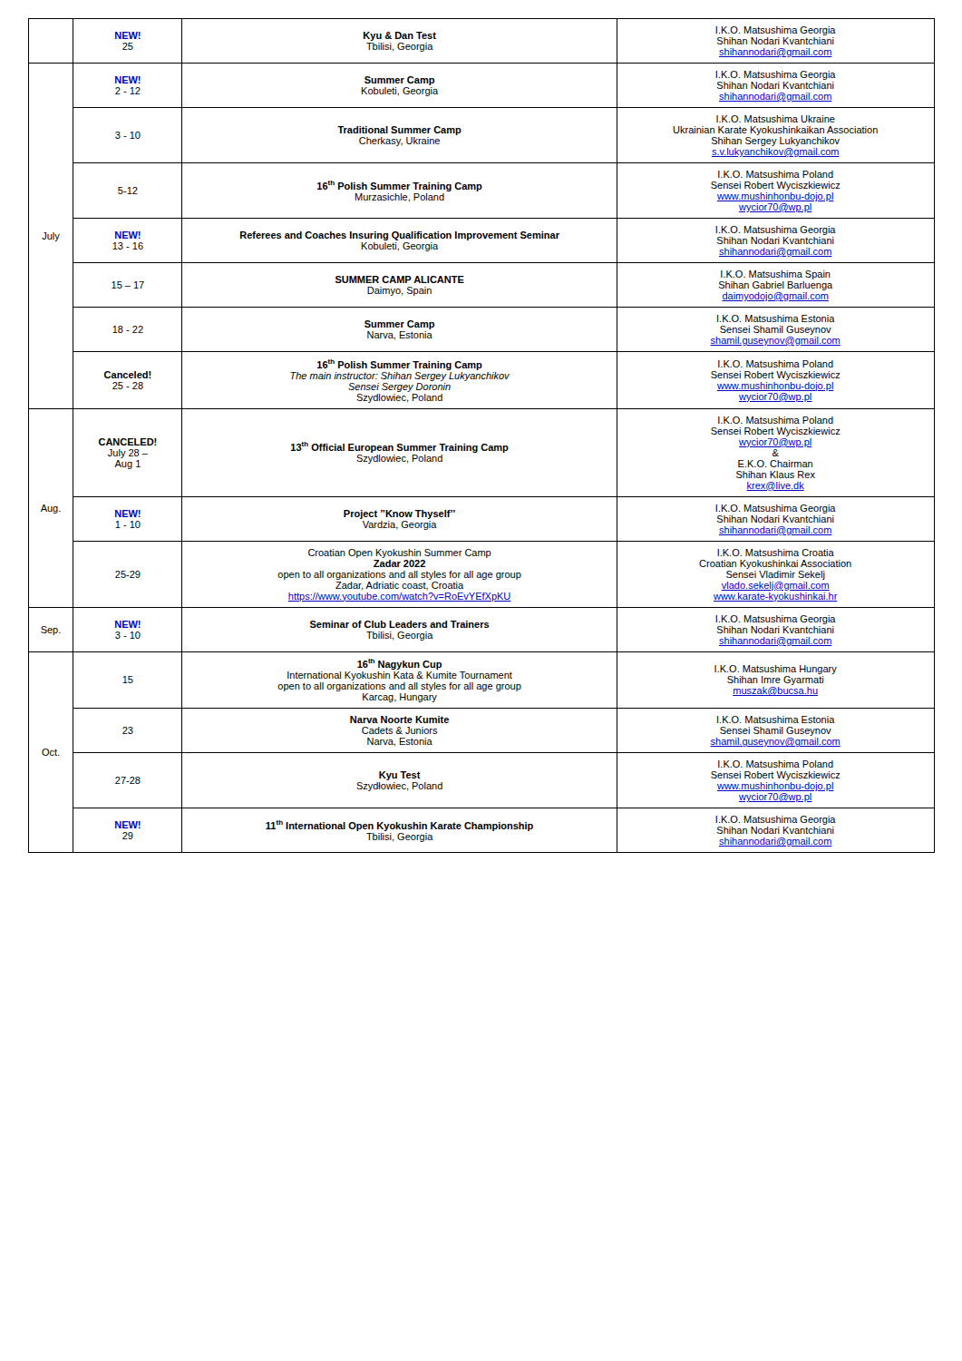| | NEW! 25 | Kyu & Dan Test Tbilisi, Georgia | I.K.O. Matsushima Georgia Shihan Nodari Kvantchiani shihannodari@gmail.com |
| July | NEW! 2 - 12 | Summer Camp Kobuleti, Georgia | I.K.O. Matsushima Georgia Shihan Nodari Kvantchiani shihannodari@gmail.com |
| 3 - 10 | Traditional Summer Camp Cherkasy, Ukraine | I.K.O. Matsushima Ukraine Ukrainian Karate Kyokushinkaikan Association Shihan Sergey Lukyanchikov s.v.lukyanchikov@gmail.com |
| 5-12 | 16 th Polish Summer Training Camp Murzasichle, Poland | I.K.O. Matsushima Poland Sensei Robert Wyciszkiewicz www.mushinhonbu-dojo.pl wycior70@wp.pl |
| NEW! 13 - 16 | Referees and Coaches Insuring Qualification Improvement Seminar Kobuleti, Georgia | I.K.O. Matsushima Georgia Shihan Nodari Kvantchiani shihannodari@gmail.com |
| 15 – 17 | SUMMER CAMP ALICANTE Daimyo, Spain | I.K.O. Matsushima Spain Shihan Gabriel Barluenga daimyodojo@gmail.com |
| 18 - 22 | Summer Camp Narva, Estonia | I.K.O. Matsushima Estonia Sensei Shamil Guseynov shamil.guseynov@gmail.com |
| Canceled! 25 - 28 | 16 th Polish Summer Training Camp The main instructor: Shihan Sergey Lukyanchikov Sensei Sergey Doronin Szydlowiec, Poland | I.K.O. Matsushima Poland Sensei Robert Wyciszkiewicz www.mushinhonbu-dojo.pl wycior70@wp.pl |
| Aug. | CANCELED! July 28 – Aug 1 | 13 th Official European Summer Training Camp Szydlowiec, Poland | I.K.O. Matsushima Poland Sensei Robert Wyciszkiewicz wycior70@wp.pl & E.K.O. Chairman Shihan Klaus Rex krex@live.dk |
| NEW! 1 - 10 | Project ’’Know Thyself’’ Vardzia, Georgia | I.K.O. Matsushima Georgia Shihan Nodari Kvantchiani shihannodari@gmail.com |
| 25-29 | Croatian Open Kyokushin Summer Camp Zadar 2022 open to all organizations and all styles for all age group Zadar, Adriatic coast, Croatia https://www.youtube.com/watch?v=RoEvYEfXpKU | I.K.O. Matsushima Croatia Croatian Kyokushinkai Association Sensei Vladimir Sekelj vlado.sekelj@gmail.com www.karate-kyokushinkai.hr |
| Sep. | NEW! 3 - 10 | Seminar of Club Leaders and Trainers Tbilisi, Georgia | I.K.O. Matsushima Georgia Shihan Nodari Kvantchiani shihannodari@gmail.com |
| Oct. | 15 | 16 th Nagykun Cup International Kyokushin Kata & Kumite Tournament open to all organizations and all styles for all age group Karcag, Hungary | I.K.O. Matsushima Hungary Shihan Imre Gyarmati muszak@bucsa.hu |
| 23 | Narva Noorte Kumite Cadets & Juniors Narva, Estonia | I.K.O. Matsushima Estonia Sensei Shamil Guseynov shamil.guseynov@gmail.com |
| 27-28 | Kyu Test Szydłowiec, Poland | I.K.O. Matsushima Poland Sensei Robert Wyciszkiewicz www.mushinhonbu-dojo.pl wycior70@wp.pl |
| NEW! 29 | 11 th International Open Kyokushin Karate Championship Tbilisi, Georgia | I.K.O. Matsushima Georgia Shihan Nodari Kvantchiani shihannodari@gmail.com |